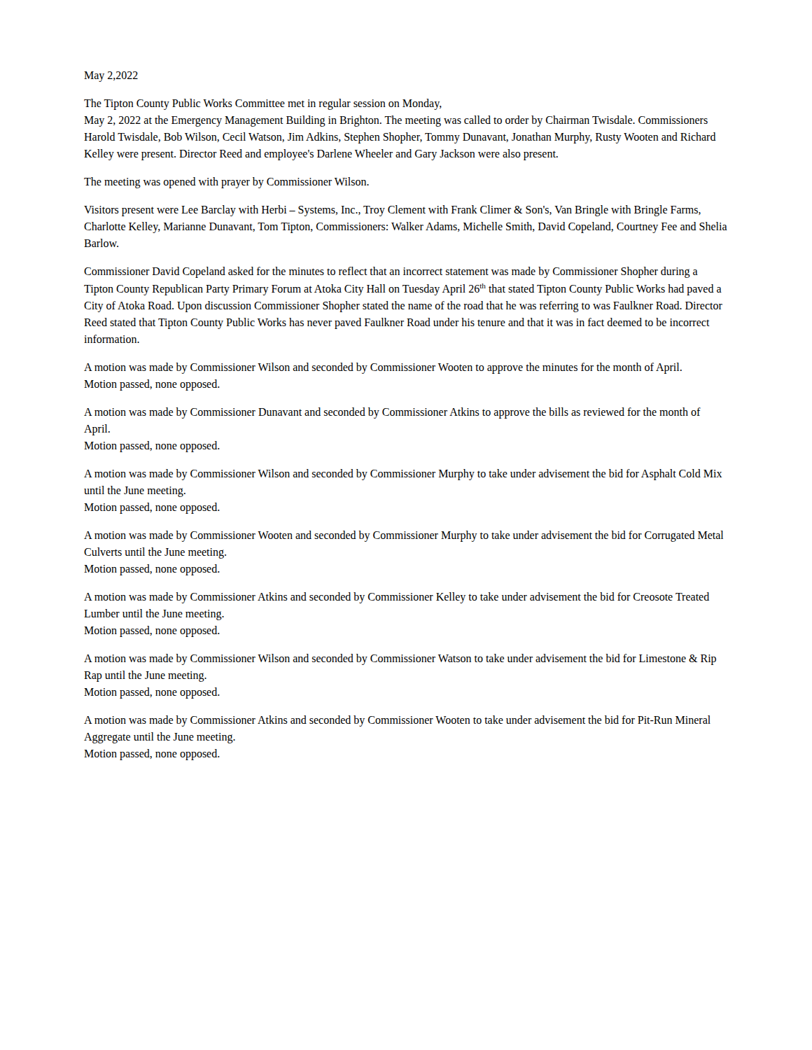May 2,2022
The Tipton County Public Works Committee met in regular session on Monday,
May 2, 2022 at the Emergency Management Building in Brighton. The meeting was called to order by Chairman Twisdale. Commissioners Harold Twisdale, Bob Wilson, Cecil Watson, Jim Adkins, Stephen Shopher, Tommy Dunavant, Jonathan Murphy, Rusty Wooten and Richard Kelley were present. Director Reed and employee's Darlene Wheeler and Gary Jackson were also present.
The meeting was opened with prayer by Commissioner Wilson.
Visitors present were Lee Barclay with Herbi – Systems, Inc., Troy Clement with Frank Climer & Son's, Van Bringle with Bringle Farms, Charlotte Kelley, Marianne Dunavant, Tom Tipton, Commissioners: Walker Adams, Michelle Smith, David Copeland, Courtney Fee and Shelia Barlow.
Commissioner David Copeland asked for the minutes to reflect that an incorrect statement was made by Commissioner Shopher during a Tipton County Republican Party Primary Forum at Atoka City Hall on Tuesday April 26th that stated Tipton County Public Works had paved a City of Atoka Road. Upon discussion Commissioner Shopher stated the name of the road that he was referring to was Faulkner Road. Director Reed stated that Tipton County Public Works has never paved Faulkner Road under his tenure and that it was in fact deemed to be incorrect information.
A motion was made by Commissioner Wilson and seconded by Commissioner Wooten to approve the minutes for the month of April.
Motion passed, none opposed.
A motion was made by Commissioner Dunavant and seconded by Commissioner Atkins to approve the bills as reviewed for the month of April.
Motion passed, none opposed.
A motion was made by Commissioner Wilson and seconded by Commissioner Murphy to take under advisement the bid for Asphalt Cold Mix until the June meeting.
Motion passed, none opposed.
A motion was made by Commissioner Wooten and seconded by Commissioner Murphy to take under advisement the bid for Corrugated Metal Culverts until the June meeting.
Motion passed, none opposed.
A motion was made by Commissioner Atkins and seconded by Commissioner Kelley to take under advisement the bid for Creosote Treated Lumber until the June meeting.
Motion passed, none opposed.
A motion was made by Commissioner Wilson and seconded by Commissioner Watson to take under advisement the bid for Limestone & Rip Rap until the June meeting.
Motion passed, none opposed.
A motion was made by Commissioner Atkins and seconded by Commissioner Wooten to take under advisement the bid for Pit-Run Mineral Aggregate until the June meeting.
Motion passed, none opposed.